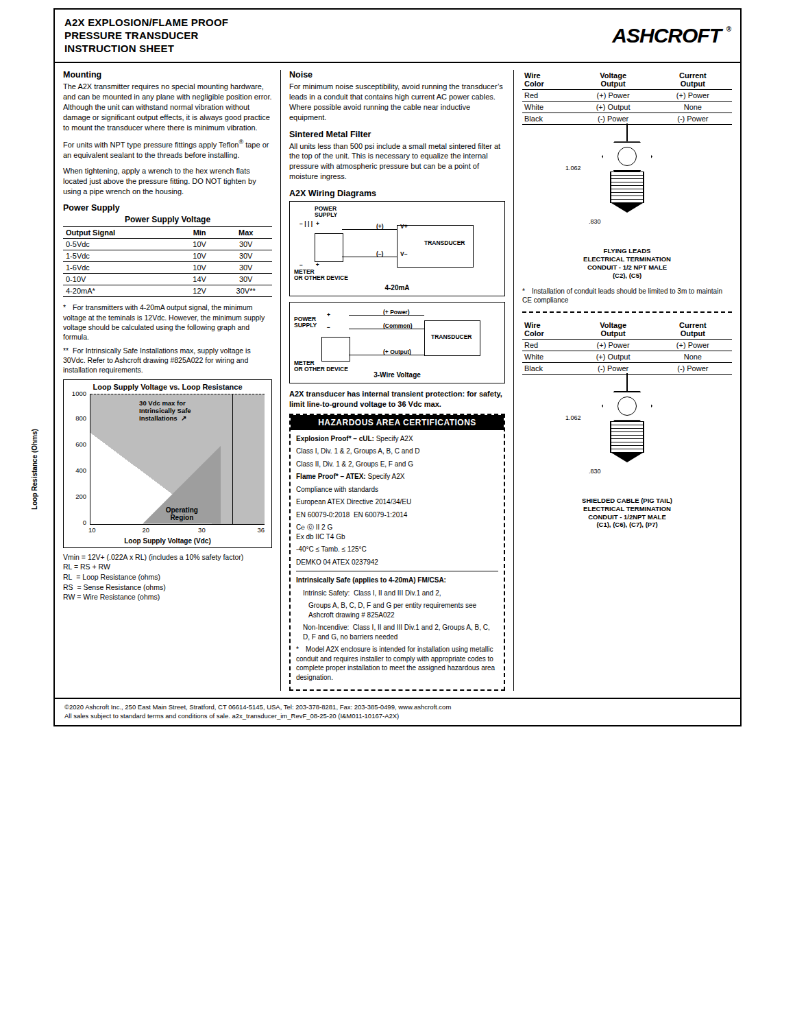A2X Explosion/Flame Proof
Pressure Transducer
Instruction Sheet
ASHCROFT®
Mounting
The A2X transmitter requires no special mounting hardware, and can be mounted in any plane with negligible position error. Although the unit can withstand normal vibration without damage or significant output effects, it is always good practice to mount the transducer where there is minimum vibration.
For units with NPT type pressure fittings apply Teflon® tape or an equivalent sealant to the threads before installing.
When tightening, apply a wrench to the hex wrench flats located just above the pressure fitting. DO NOT tighten by using a pipe wrench on the housing.
Power Supply
Power Supply Voltage
| Output Signal | Min | Max |
| --- | --- | --- |
| 0-5Vdc | 10V | 30V |
| 1-5Vdc | 10V | 30V |
| 1-6Vdc | 10V | 30V |
| 0-10V | 14V | 30V |
| 4-20mA* | 12V | 30V** |
*For transmitters with 4-20mA output signal, the minimum voltage at the teminals is 12Vdc. However, the minimum supply voltage should be calculated using the following graph and formula.
**For Intrinsically Safe Installations max, supply voltage is 30Vdc. Refer to Ashcroft drawing #825A022 for wiring and installation requirements.
Loop Supply Voltage vs. Loop Resistance
Loop Resistance (Ohms)
1000 800 600 400 200 0
30 Vdc max for
Intrinsically Safe
Installations ↗
Operating
Region
10 20 30 36
Loop Supply Voltage (Vdc)
Vmin = 12V+ (.022A x RL) (includes a 10% safety factor)
RL = RS + RW
RL = Loop Resistance (ohms)
RS = Sense Resistance (ohms)
RW = Wire Resistance (ohms)
Noise
For minimum noise susceptibility, avoid running the transducer’s leads in a conduit that contains high current AC power cables. Where possible avoid running the cable near inductive equipment.
Sintered Metal Filter
All units less than 500 psi include a small metal sintered filter at the top of the unit. This is necessary to equalize the internal pressure with atmospheric pressure but can be a point of moisture ingress.
A2X Wiring Diagrams
POWER
SUPPLY
− | | | +
− +
METER
OR OTHER DEVICE
TRANSDUCER
(+)
V+
(–)
V–
4-20mA
POWER
SUPPLY
+
−
METER
OR OTHER DEVICE
(+ Power)
(Common)
(+ Output)
TRANSDUCER
3-Wire Voltage
A2X transducer has internal transient protection: for safety, limit line-to-ground voltage to 36 Vdc max.
HAZARDOUS AREA CERTIFICATIONS
Explosion Proof* – cUL: Specify A2X
Class I, Div. 1 & 2, Groups A, B, C and D
Class II, Div. 1 & 2, Groups E, F and G
Flame Proof* – ATEX: Specify A2X
Compliance with standards
European ATEX Directive 2014/34/EU
EN 60079-0:2018 EN 60079-1:2014
C℮ ⓒ II 2 G
Ex db IIC T4 Gb
-40°C ≤ Tamb. ≤ 125°C
DEMKO 04 ATEX 0237942
Intrinsically Safe (applies to 4-20mA) FM/CSA:
Intrinsic Safety: Class I, II and III Div.1 and 2,
Groups A, B, C, D, F and G per entity requirements see Ashcroft drawing # 825A022
Non-Incendive: Class I, II and III Div.1 and 2, Groups A, B, C, D, F and G, no barriers needed
*Model A2X enclosure is intended for installation using metallic conduit and requires installer to comply with appropriate codes to complete proper installation to meet the assigned hazardous area designation.
| Wire Color | Voltage Output | Current Output |
| --- | --- | --- |
| Red | (+) Power | (+) Power |
| White | (+) Output | None |
| Black | (-) Power | (-) Power |
1.062
.830
FLYING LEADS
ELECTRICAL TERMINATION
CONDUIT - 1/2 NPT MALE
(C2), (C5)
*Installation of conduit leads should be limited to 3m to maintain CE compliance
| Wire Color | Voltage Output | Current Output |
| --- | --- | --- |
| Red | (+) Power | (+) Power |
| White | (+) Output | None |
| Black | (-) Power | (-) Power |
1.062
.830
SHIELDED CABLE (PIG TAIL)
ELECTRICAL TERMINATION
CONDUIT - 1/2NPT MALE
(C1), (C6), (C7), (P7)
©2020 Ashcroft Inc., 250 East Main Street, Stratford, CT 06614-5145, USA, Tel: 203-378-8281, Fax: 203-385-0499, www.ashcroft.com
All sales subject to standard terms and conditions of sale. a2x_transducer_im_RevF_08-25-20 (I&M011-10167-A2X)